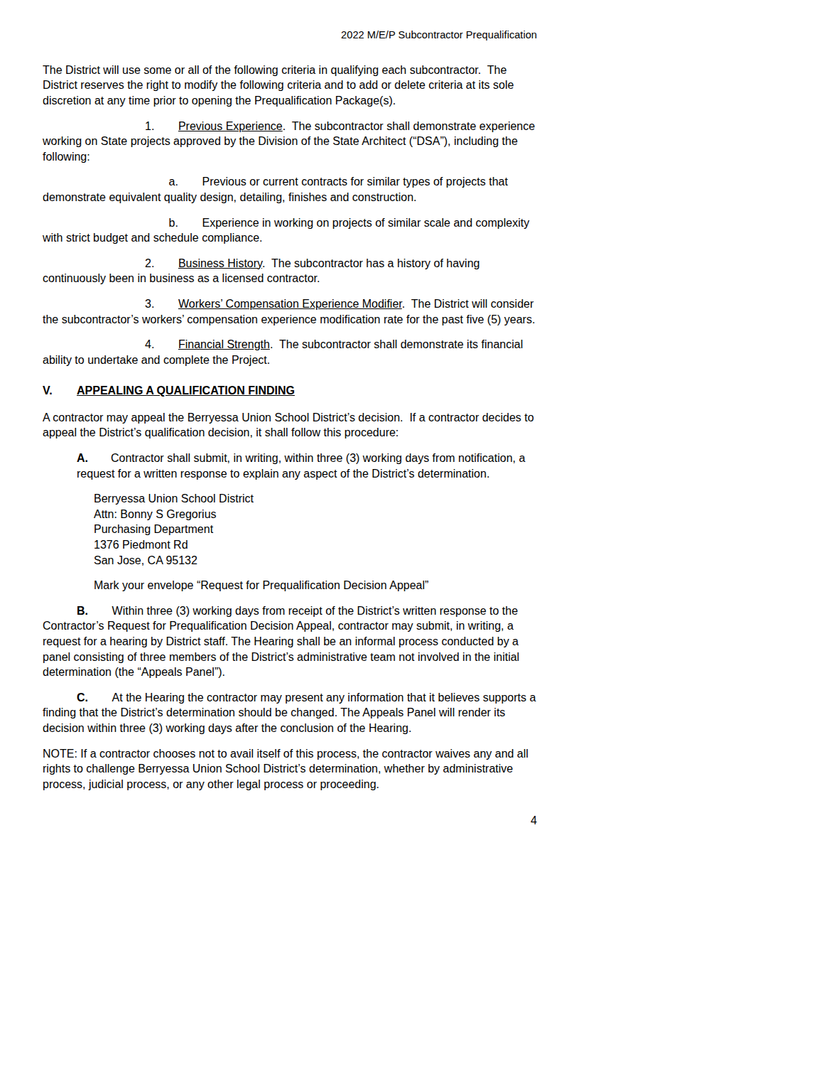2022 M/E/P Subcontractor Prequalification
The District will use some or all of the following criteria in qualifying each subcontractor. The District reserves the right to modify the following criteria and to add or delete criteria at its sole discretion at any time prior to opening the Prequalification Package(s).
1. Previous Experience. The subcontractor shall demonstrate experience working on State projects approved by the Division of the State Architect (“DSA”), including the following:
a. Previous or current contracts for similar types of projects that demonstrate equivalent quality design, detailing, finishes and construction.
b. Experience in working on projects of similar scale and complexity with strict budget and schedule compliance.
2. Business History. The subcontractor has a history of having continuously been in business as a licensed contractor.
3. Workers’ Compensation Experience Modifier. The District will consider the subcontractor’s workers’ compensation experience modification rate for the past five (5) years.
4. Financial Strength. The subcontractor shall demonstrate its financial ability to undertake and complete the Project.
V. APPEALING A QUALIFICATION FINDING
A contractor may appeal the Berryessa Union School District’s decision. If a contractor decides to appeal the District’s qualification decision, it shall follow this procedure:
A. Contractor shall submit, in writing, within three (3) working days from notification, a request for a written response to explain any aspect of the District’s determination.
Berryessa Union School District
Attn: Bonny S Gregorius
Purchasing Department
1376 Piedmont Rd
San Jose, CA 95132
Mark your envelope “Request for Prequalification Decision Appeal”
B. Within three (3) working days from receipt of the District’s written response to the Contractor’s Request for Prequalification Decision Appeal, contractor may submit, in writing, a request for a hearing by District staff. The Hearing shall be an informal process conducted by a panel consisting of three members of the District’s administrative team not involved in the initial determination (the “Appeals Panel”).
C. At the Hearing the contractor may present any information that it believes supports a finding that the District’s determination should be changed. The Appeals Panel will render its decision within three (3) working days after the conclusion of the Hearing.
NOTE: If a contractor chooses not to avail itself of this process, the contractor waives any and all rights to challenge Berryessa Union School District’s determination, whether by administrative process, judicial process, or any other legal process or proceeding.
4